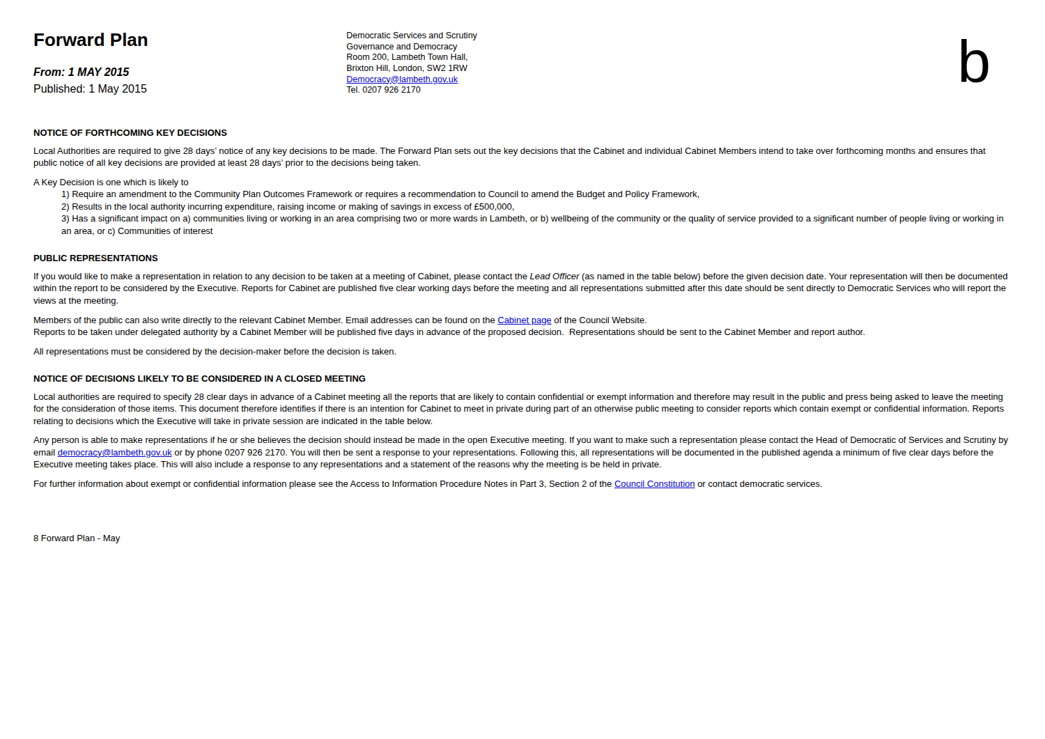Forward Plan
From: 1 MAY 2015
Published: 1 May 2015
Democratic Services and Scrutiny
Governance and Democracy
Room 200, Lambeth Town Hall,
Brixton Hill, London, SW2 1RW
Democracy@lambeth.gov.uk
Tel. 0207 926 2170
b
Notice of forthcoming key decisions
Local Authorities are required to give 28 days’ notice of any key decisions to be made. The Forward Plan sets out the key decisions that the Cabinet and individual Cabinet Members intend to take over forthcoming months and ensures that public notice of all key decisions are provided at least 28 days’ prior to the decisions being taken.
A Key Decision is one which is likely to
1) Require an amendment to the Community Plan Outcomes Framework or requires a recommendation to Council to amend the Budget and Policy Framework,
2) Results in the local authority incurring expenditure, raising income or making of savings in excess of £500,000,
3) Has a significant impact on a) communities living or working in an area comprising two or more wards in Lambeth, or b) wellbeing of the community or the quality of service provided to a significant number of people living or working in an area, or c) Communities of interest
Public representations
If you would like to make a representation in relation to any decision to be taken at a meeting of Cabinet, please contact the Lead Officer (as named in the table below) before the given decision date. Your representation will then be documented within the report to be considered by the Executive. Reports for Cabinet are published five clear working days before the meeting and all representations submitted after this date should be sent directly to Democratic Services who will report the views at the meeting.
Members of the public can also write directly to the relevant Cabinet Member. Email addresses can be found on the Cabinet page of the Council Website.
Reports to be taken under delegated authority by a Cabinet Member will be published five days in advance of the proposed decision. Representations should be sent to the Cabinet Member and report author.
All representations must be considered by the decision-maker before the decision is taken.
Notice of decisions likely to be considered in a closed meeting
Local authorities are required to specify 28 clear days in advance of a Cabinet meeting all the reports that are likely to contain confidential or exempt information and therefore may result in the public and press being asked to leave the meeting for the consideration of those items. This document therefore identifies if there is an intention for Cabinet to meet in private during part of an otherwise public meeting to consider reports which contain exempt or confidential information. Reports relating to decisions which the Executive will take in private session are indicated in the table below.
Any person is able to make representations if he or she believes the decision should instead be made in the open Executive meeting. If you want to make such a representation please contact the Head of Democratic of Services and Scrutiny by email democracy@lambeth.gov.uk or by phone 0207 926 2170. You will then be sent a response to your representations. Following this, all representations will be documented in the published agenda a minimum of five clear days before the Executive meeting takes place. This will also include a response to any representations and a statement of the reasons why the meeting is be held in private.
For further information about exempt or confidential information please see the Access to Information Procedure Notes in Part 3, Section 2 of the Council Constitution or contact democratic services.
8 Forward Plan - May